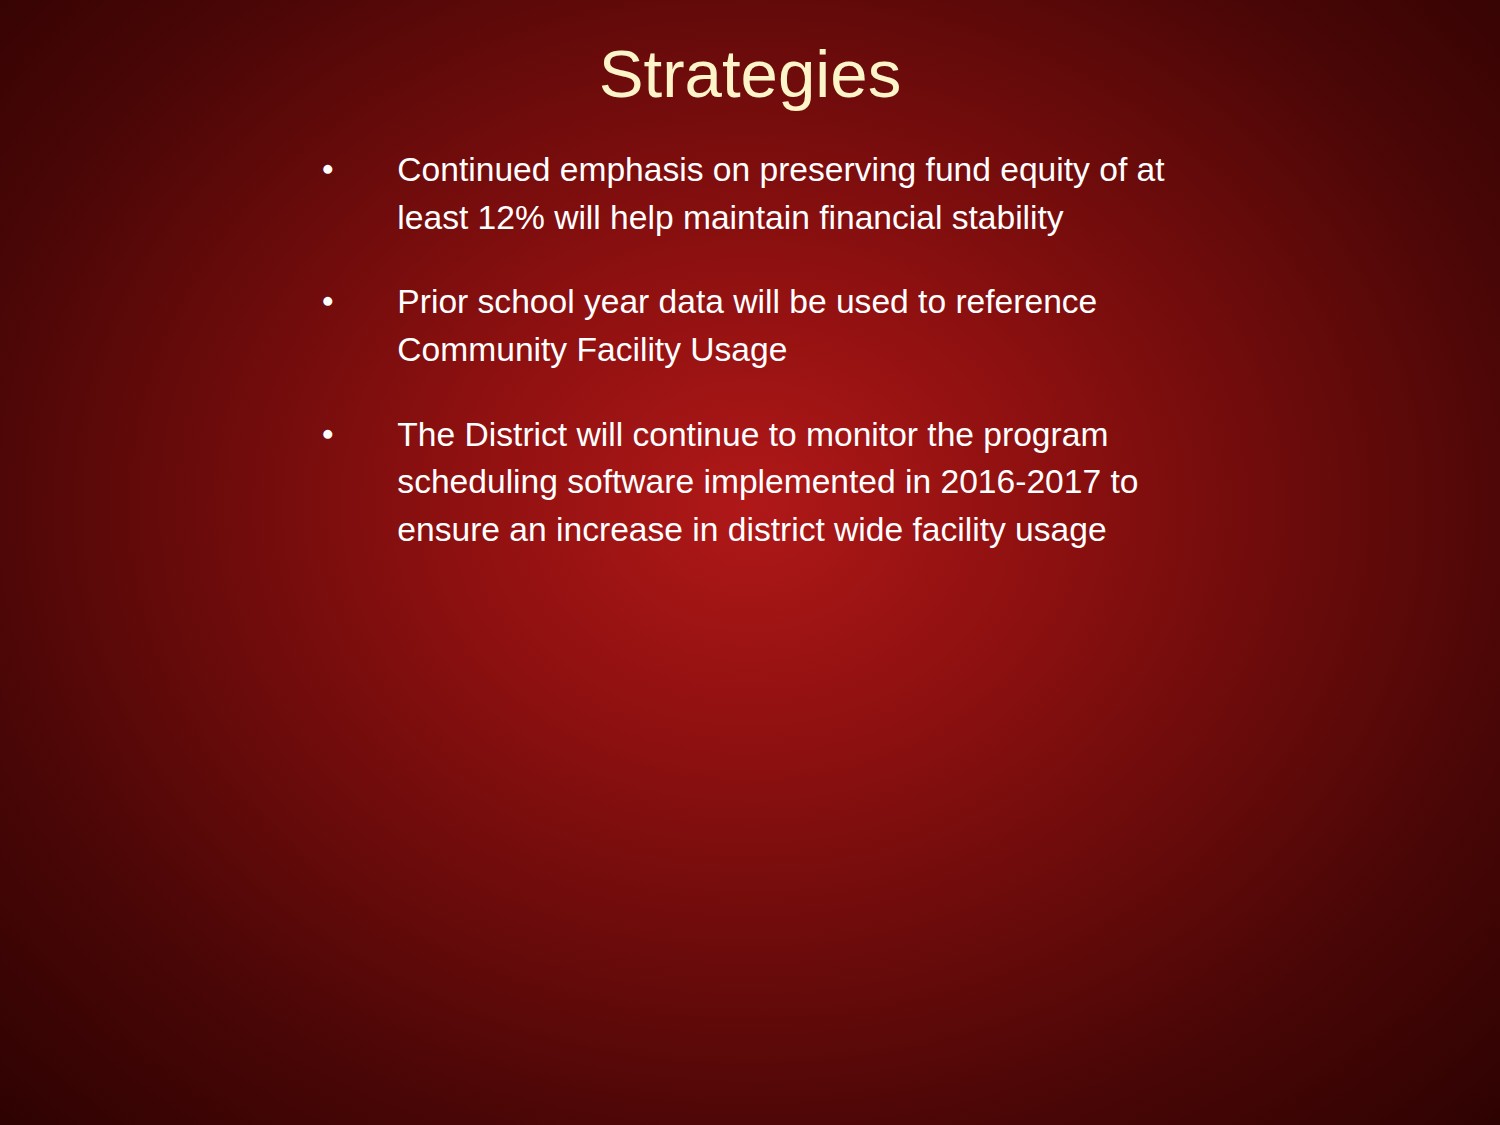Strategies
Continued emphasis on preserving fund equity of at least 12% will help maintain financial stability
Prior school year data will be used to reference Community Facility Usage
The District will continue to monitor the program scheduling software implemented in 2016-2017 to ensure an increase in district wide facility usage